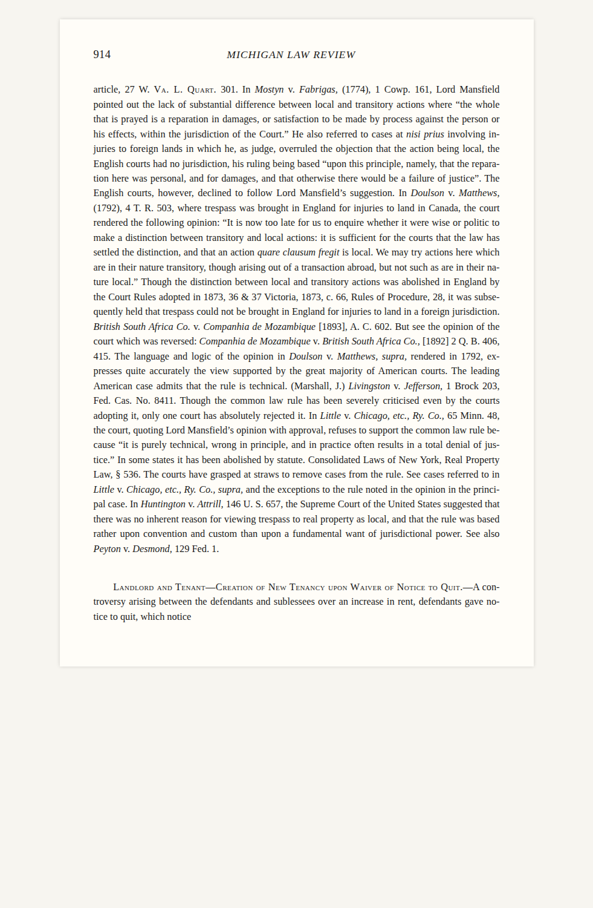914 Michigan Law Review
article, 27 W. Va. L. Quart. 301. In Mostyn v. Fabrigas, (1774), 1 Cowp. 161, Lord Mansfield pointed out the lack of substantial difference between local and transitory actions where “the whole that is prayed is a reparation in damages, or satisfaction to be made by process against the person or his effects, within the jurisdiction of the Court.” He also referred to cases at nisi prius involving injuries to foreign lands in which he, as judge, overruled the objection that the action being local, the English courts had no jurisdiction, his ruling being based “upon this principle, namely, that the reparation here was personal, and for damages, and that otherwise there would be a failure of justice”. The English courts, however, declined to follow Lord Mansfield’s suggestion. In Doulson v. Matthews, (1792), 4 T. R. 503, where trespass was brought in England for injuries to land in Canada, the court rendered the following opinion: “It is now too late for us to enquire whether it were wise or politic to make a distinction between transitory and local actions: it is sufficient for the courts that the law has settled the distinction, and that an action quare clausum fregit is local. We may try actions here which are in their nature transitory, though arising out of a transaction abroad, but not such as are in their nature local.” Though the distinction between local and transitory actions was abolished in England by the Court Rules adopted in 1873, 36 & 37 Victoria, 1873, c. 66, Rules of Procedure, 28, it was subsequently held that trespass could not be brought in England for injuries to land in a foreign jurisdiction. British South Africa Co. v. Companhia de Mozambique [1893], A. C. 602. But see the opinion of the court which was reversed: Companhia de Mozambique v. British South Africa Co., [1892] 2 Q. B. 406, 415. The language and logic of the opinion in Doulson v. Matthews, supra, rendered in 1792, expresses quite accurately the view supported by the great majority of American courts. The leading American case admits that the rule is technical. (Marshall, J.) Livingston v. Jefferson, 1 Brock 203, Fed. Cas. No. 8411. Though the common law rule has been severely criticised even by the courts adopting it, only one court has absolutely rejected it. In Little v. Chicago, etc., Ry. Co., 65 Minn. 48, the court, quoting Lord Mansfield’s opinion with approval, refuses to support the common law rule because “it is purely technical, wrong in principle, and in practice often results in a total denial of justice.” In some states it has been abolished by statute. Consolidated Laws of New York, Real Property Law, § 536. The courts have grasped at straws to remove cases from the rule. See cases referred to in Little v. Chicago, etc., Ry. Co., supra, and the exceptions to the rule noted in the opinion in the principal case. In Huntington v. Attrill, 146 U. S. 657, the Supreme Court of the United States suggested that there was no inherent reason for viewing trespass to real property as local, and that the rule was based rather upon convention and custom than upon a fundamental want of jurisdictional power. See also Peyton v. Desmond, 129 Fed. 1.
Landlord and Tenant—Creation of New Tenancy upon Waiver of Notice to Quit.—A controversy arising between the defendants and sublessees over an increase in rent, defendants gave notice to quit, which notice